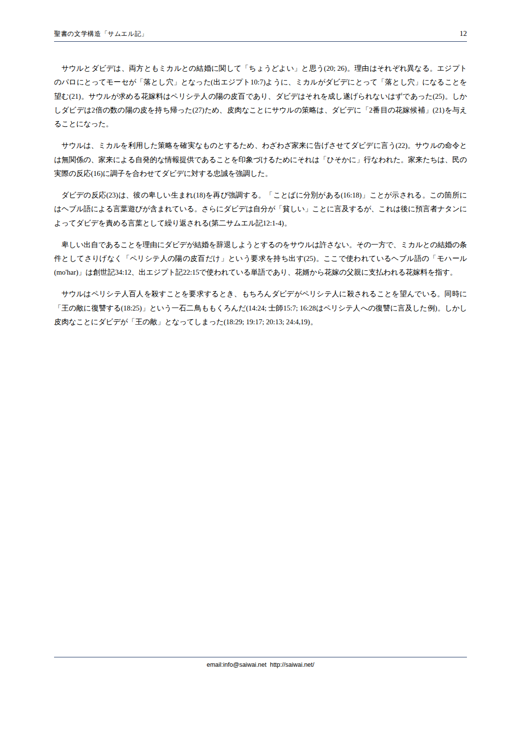聖書の文学構造「サムエル記」
12
サウルとダビデは、両方ともミカルとの結婚に関して「ちょうどよい」と思う(20; 26)。理由はそれぞれ異なる。エジプトのパロにとってモーセが「落とし穴」となった(出エジプト10:7)ように、ミカルがダビデにとって「落とし穴」になることを望む(21)。サウルが求める花嫁料はペリシテ人の陽の皮百であり、ダビデはそれを成し遂げられないはずであった(25)。しかしダビデは2倍の数の陽の皮を持ち帰った(27)ため、皮肉なことにサウルの策略は、ダビデに「2番目の花嫁候補」(21)を与えることになった。
サウルは、ミカルを利用した策略を確実なものとするため、わざわざ家来に告げさせてダビデに言う(22)。サウルの命令とは無関係の、家来による自発的な情報提供であることを印象づけるためにそれは「ひそかに」行なわれた。家来たちは、民の実際の反応(16)に調子を合わせてダビデに対する忠誠を強調した。
ダビデの反応(23)は、彼の卑しい生まれ(18)を再び強調する。「ことばに分別がある(16:18)」ことが示される。この箇所にはヘブル語による言葉遊びが含まれている。さらにダビデは自分が「貧しい」ことに言及するが、これは後に預言者ナタンによってダビデを責める言葉として繰り返される(第二サムエル記12:1-4)。
卑しい出自であることを理由にダビデが結婚を辞退しようとするのをサウルは許さない。その一方で、ミカルとの結婚の条件としてさりげなく「ペリシテ人の陽の皮百だけ」という要求を持ち出す(25)。ここで使われているヘブル語の「モハール(mo'har)」は創世記34:12、出エジプト記22:15で使われている単語であり、花婿から花嫁の父親に支払われる花嫁料を指す。
サウルはペリシテ人百人を殺すことを要求するとき、もちろんダビデがペリシテ人に殺されることを望んでいる。同時に「王の敵に復讐する(18:25)」という一石二鳥ももくろんだ(14:24; 士師15:7; 16:28はペリシテ人への復讐に言及した例)。しかし皮肉なことにダビデが「王の敵」となってしまった(18:29; 19:17; 20:13; 24:4,19)。
email:info@saiwai.net http://saiwai.net/